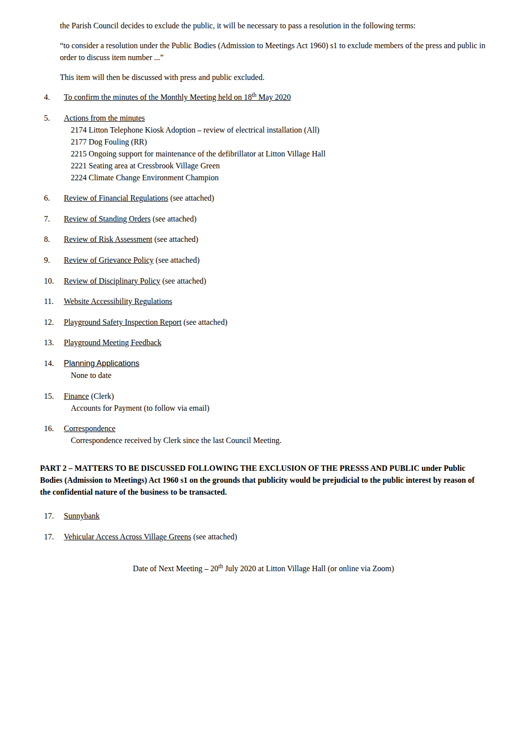the Parish Council decides to exclude the public, it will be necessary to pass a resolution in the following terms:
“to consider a resolution under the Public Bodies (Admission to Meetings Act 1960) s1 to exclude members of the press and public in order to discuss item number ...”
This item will then be discussed with press and public excluded.
To confirm the minutes of the Monthly Meeting held on 18th May 2020
Actions from the minutes
2174 Litton Telephone Kiosk Adoption – review of electrical installation (All)
2177 Dog Fouling (RR)
2215 Ongoing support for maintenance of the defibrillator at Litton Village Hall
2221 Seating area at Cressbrook Village Green
2224 Climate Change Environment Champion
Review of Financial Regulations (see attached)
Review of Standing Orders (see attached)
Review of Risk Assessment (see attached)
Review of Grievance Policy (see attached)
Review of Disciplinary Policy (see attached)
Website Accessibility Regulations
Playground Safety Inspection Report (see attached)
Playground Meeting Feedback
Planning Applications
None to date
Finance (Clerk)
Accounts for Payment (to follow via email)
Correspondence
Correspondence received by Clerk since the last Council Meeting.
PART 2 – MATTERS TO BE DISCUSSED FOLLOWING THE EXCLUSION OF THE PRESSS AND PUBLIC under Public Bodies (Admission to Meetings) Act 1960 s1 on the grounds that publicity would be prejudicial to the public interest by reason of the confidential nature of the business to be transacted.
Sunnybank
Vehicular Access Across Village Greens (see attached)
Date of Next Meeting – 20th July 2020 at Litton Village Hall (or online via Zoom)